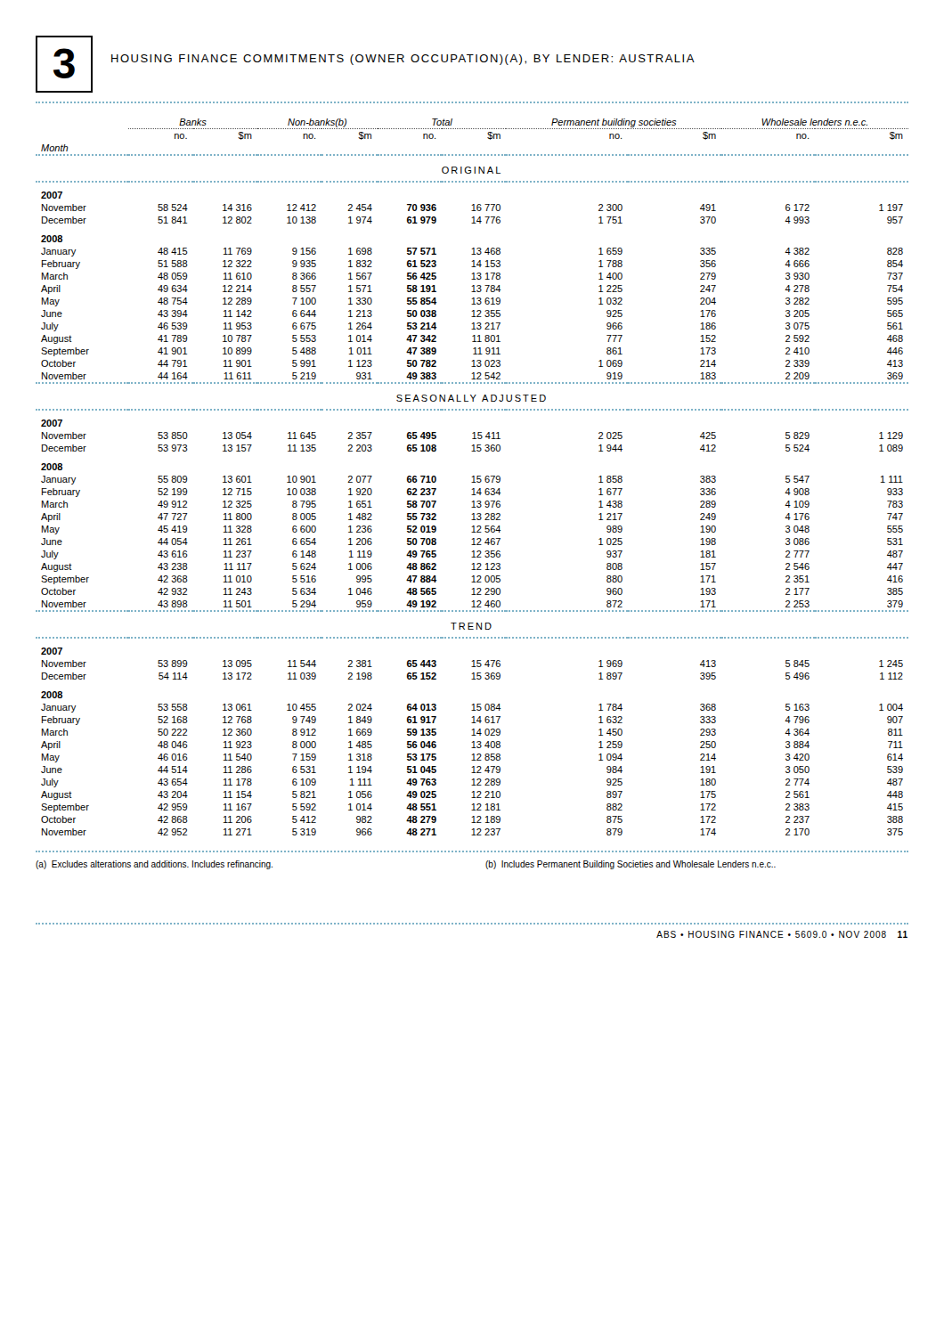3
Housing Finance Commitments (Owner Occupation)(a), By Lender: Australia
| | Banks | Non-banks(b) | Total | Permanent building societies | Wholesale lenders n.e.c. |
| --- | --- | --- | --- | --- | --- |
| no. | $m | no. | $m | no. | $m | no. | $m | no. | $m |
| Month | |
| ORIGINAL |
| 2007 | |
| November | 58 524 | 14 316 | 12 412 | 2 454 | 70 936 | 16 770 | 2 300 | 491 | 6 172 | 1 197 |
| December | 51 841 | 12 802 | 10 138 | 1 974 | 61 979 | 14 776 | 1 751 | 370 | 4 993 | 957 |
| 2008 | |
| January | 48 415 | 11 769 | 9 156 | 1 698 | 57 571 | 13 468 | 1 659 | 335 | 4 382 | 828 |
| February | 51 588 | 12 322 | 9 935 | 1 832 | 61 523 | 14 153 | 1 788 | 356 | 4 666 | 854 |
| March | 48 059 | 11 610 | 8 366 | 1 567 | 56 425 | 13 178 | 1 400 | 279 | 3 930 | 737 |
| April | 49 634 | 12 214 | 8 557 | 1 571 | 58 191 | 13 784 | 1 225 | 247 | 4 278 | 754 |
| May | 48 754 | 12 289 | 7 100 | 1 330 | 55 854 | 13 619 | 1 032 | 204 | 3 282 | 595 |
| June | 43 394 | 11 142 | 6 644 | 1 213 | 50 038 | 12 355 | 925 | 176 | 3 205 | 565 |
| July | 46 539 | 11 953 | 6 675 | 1 264 | 53 214 | 13 217 | 966 | 186 | 3 075 | 561 |
| August | 41 789 | 10 787 | 5 553 | 1 014 | 47 342 | 11 801 | 777 | 152 | 2 592 | 468 |
| September | 41 901 | 10 899 | 5 488 | 1 011 | 47 389 | 11 911 | 861 | 173 | 2 410 | 446 |
| October | 44 791 | 11 901 | 5 991 | 1 123 | 50 782 | 13 023 | 1 069 | 214 | 2 339 | 413 |
| November | 44 164 | 11 611 | 5 219 | 931 | 49 383 | 12 542 | 919 | 183 | 2 209 | 369 |
| SEASONALLY ADJUSTED |
| 2007 | |
| November | 53 850 | 13 054 | 11 645 | 2 357 | 65 495 | 15 411 | 2 025 | 425 | 5 829 | 1 129 |
| December | 53 973 | 13 157 | 11 135 | 2 203 | 65 108 | 15 360 | 1 944 | 412 | 5 524 | 1 089 |
| 2008 | |
| January | 55 809 | 13 601 | 10 901 | 2 077 | 66 710 | 15 679 | 1 858 | 383 | 5 547 | 1 111 |
| February | 52 199 | 12 715 | 10 038 | 1 920 | 62 237 | 14 634 | 1 677 | 336 | 4 908 | 933 |
| March | 49 912 | 12 325 | 8 795 | 1 651 | 58 707 | 13 976 | 1 438 | 289 | 4 109 | 783 |
| April | 47 727 | 11 800 | 8 005 | 1 482 | 55 732 | 13 282 | 1 217 | 249 | 4 176 | 747 |
| May | 45 419 | 11 328 | 6 600 | 1 236 | 52 019 | 12 564 | 989 | 190 | 3 048 | 555 |
| June | 44 054 | 11 261 | 6 654 | 1 206 | 50 708 | 12 467 | 1 025 | 198 | 3 086 | 531 |
| July | 43 616 | 11 237 | 6 148 | 1 119 | 49 765 | 12 356 | 937 | 181 | 2 777 | 487 |
| August | 43 238 | 11 117 | 5 624 | 1 006 | 48 862 | 12 123 | 808 | 157 | 2 546 | 447 |
| September | 42 368 | 11 010 | 5 516 | 995 | 47 884 | 12 005 | 880 | 171 | 2 351 | 416 |
| October | 42 932 | 11 243 | 5 634 | 1 046 | 48 565 | 12 290 | 960 | 193 | 2 177 | 385 |
| November | 43 898 | 11 501 | 5 294 | 959 | 49 192 | 12 460 | 872 | 171 | 2 253 | 379 |
| TREND |
| 2007 | |
| November | 53 899 | 13 095 | 11 544 | 2 381 | 65 443 | 15 476 | 1 969 | 413 | 5 845 | 1 245 |
| December | 54 114 | 13 172 | 11 039 | 2 198 | 65 152 | 15 369 | 1 897 | 395 | 5 496 | 1 112 |
| 2008 | |
| January | 53 558 | 13 061 | 10 455 | 2 024 | 64 013 | 15 084 | 1 784 | 368 | 5 163 | 1 004 |
| February | 52 168 | 12 768 | 9 749 | 1 849 | 61 917 | 14 617 | 1 632 | 333 | 4 796 | 907 |
| March | 50 222 | 12 360 | 8 912 | 1 669 | 59 135 | 14 029 | 1 450 | 293 | 4 364 | 811 |
| April | 48 046 | 11 923 | 8 000 | 1 485 | 56 046 | 13 408 | 1 259 | 250 | 3 884 | 711 |
| May | 46 016 | 11 540 | 7 159 | 1 318 | 53 175 | 12 858 | 1 094 | 214 | 3 420 | 614 |
| June | 44 514 | 11 286 | 6 531 | 1 194 | 51 045 | 12 479 | 984 | 191 | 3 050 | 539 |
| July | 43 654 | 11 178 | 6 109 | 1 111 | 49 763 | 12 289 | 925 | 180 | 2 774 | 487 |
| August | 43 204 | 11 154 | 5 821 | 1 056 | 49 025 | 12 210 | 897 | 175 | 2 561 | 448 |
| September | 42 959 | 11 167 | 5 592 | 1 014 | 48 551 | 12 181 | 882 | 172 | 2 383 | 415 |
| October | 42 868 | 11 206 | 5 412 | 982 | 48 279 | 12 189 | 875 | 172 | 2 237 | 388 |
| November | 42 952 | 11 271 | 5 319 | 966 | 48 271 | 12 237 | 879 | 174 | 2 170 | 375 |
(a) Excludes alterations and additions. Includes refinancing.
(b) Includes Permanent Building Societies and Wholesale Lenders n.e.c..
ABS • HOUSING FINANCE • 5609.0 • NOV 2008 11